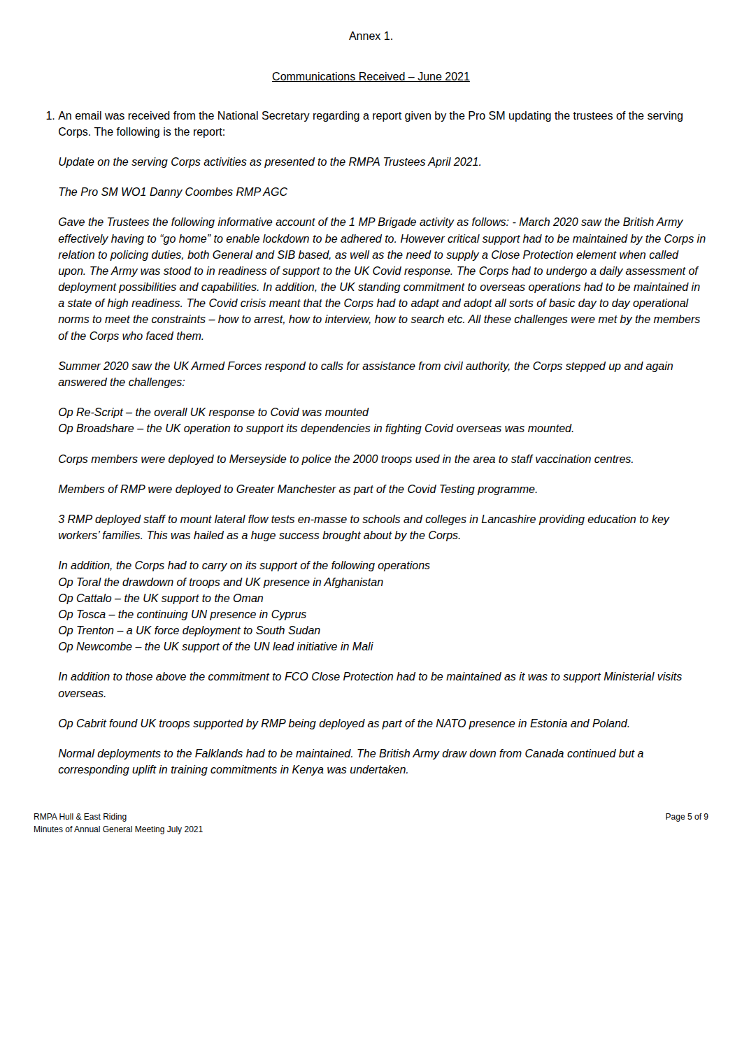Annex 1.
Communications Received – June 2021
An email was received from the National Secretary regarding a report given by the Pro SM updating the trustees of the serving Corps. The following is the report:
Update on the serving Corps activities as presented to the RMPA Trustees April 2021.
The Pro SM WO1 Danny Coombes RMP AGC
Gave the Trustees the following informative account of the 1 MP Brigade activity as follows: - March 2020 saw the British Army effectively having to “go home” to enable lockdown to be adhered to. However critical support had to be maintained by the Corps in relation to policing duties, both General and SIB based, as well as the need to supply a Close Protection element when called upon. The Army was stood to in readiness of support to the UK Covid response. The Corps had to undergo a daily assessment of deployment possibilities and capabilities. In addition, the UK standing commitment to overseas operations had to be maintained in a state of high readiness. The Covid crisis meant that the Corps had to adapt and adopt all sorts of basic day to day operational norms to meet the constraints – how to arrest, how to interview, how to search etc. All these challenges were met by the members of the Corps who faced them.
Summer 2020 saw the UK Armed Forces respond to calls for assistance from civil authority, the Corps stepped up and again answered the challenges:
Op Re-Script – the overall UK response to Covid was mounted
Op Broadshare – the UK operation to support its dependencies in fighting Covid overseas was mounted.
Corps members were deployed to Merseyside to police the 2000 troops used in the area to staff vaccination centres.
Members of RMP were deployed to Greater Manchester as part of the Covid Testing programme.
3 RMP deployed staff to mount lateral flow tests en-masse to schools and colleges in Lancashire providing education to key workers’ families. This was hailed as a huge success brought about by the Corps.
In addition, the Corps had to carry on its support of the following operations
Op Toral the drawdown of troops and UK presence in Afghanistan
Op Cattalo – the UK support to the Oman
Op Tosca – the continuing UN presence in Cyprus
Op Trenton – a UK force deployment to South Sudan
Op Newcombe – the UK support of the UN lead initiative in Mali
In addition to those above the commitment to FCO Close Protection had to be maintained as it was to support Ministerial visits overseas.
Op Cabrit found UK troops supported by RMP being deployed as part of the NATO presence in Estonia and Poland.
Normal deployments to the Falklands had to be maintained. The British Army draw down from Canada continued but a corresponding uplift in training commitments in Kenya was undertaken.
RMPA Hull & East Riding
Minutes of Annual General Meeting July 2021
Page 5 of 9